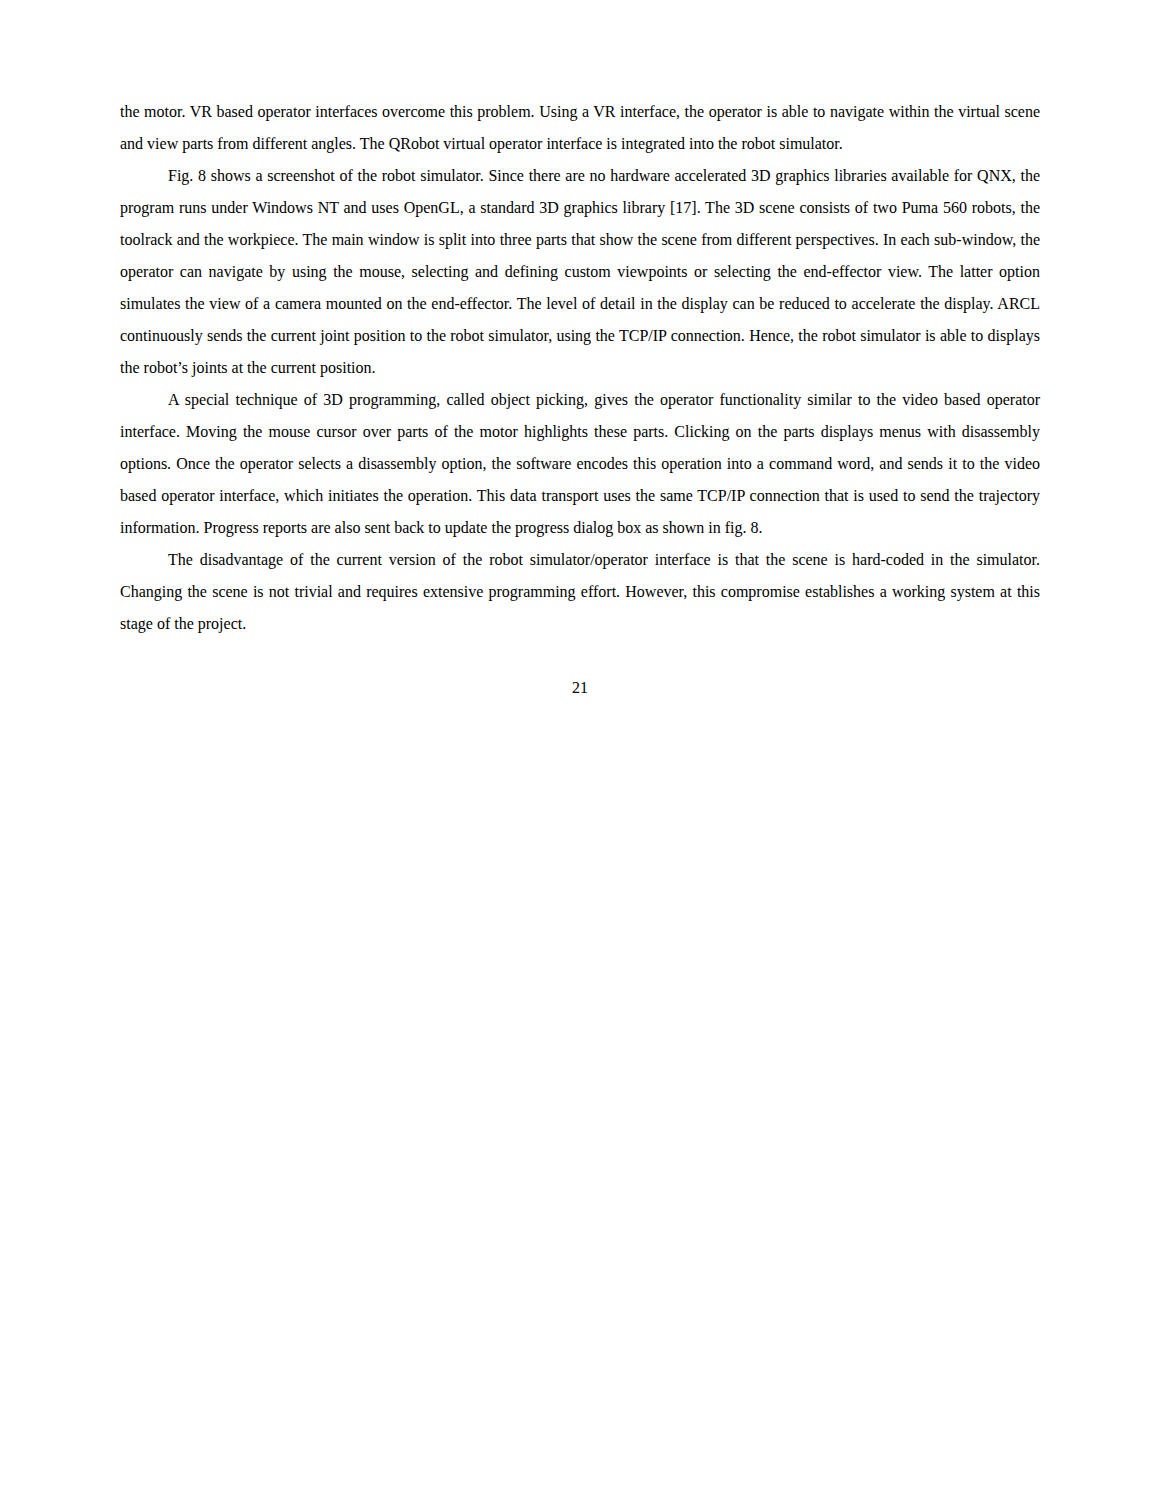the motor. VR based operator interfaces overcome this problem. Using a VR interface, the operator is able to navigate within the virtual scene and view parts from different angles. The QRobot virtual operator interface is integrated into the robot simulator.
Fig. 8 shows a screenshot of the robot simulator. Since there are no hardware accelerated 3D graphics libraries available for QNX, the program runs under Windows NT and uses OpenGL, a standard 3D graphics library [17]. The 3D scene consists of two Puma 560 robots, the toolrack and the workpiece. The main window is split into three parts that show the scene from different perspectives. In each sub-window, the operator can navigate by using the mouse, selecting and defining custom viewpoints or selecting the end-effector view. The latter option simulates the view of a camera mounted on the end-effector. The level of detail in the display can be reduced to accelerate the display. ARCL continuously sends the current joint position to the robot simulator, using the TCP/IP connection. Hence, the robot simulator is able to displays the robot’s joints at the current position.
A special technique of 3D programming, called object picking, gives the operator functionality similar to the video based operator interface. Moving the mouse cursor over parts of the motor highlights these parts. Clicking on the parts displays menus with disassembly options. Once the operator selects a disassembly option, the software encodes this operation into a command word, and sends it to the video based operator interface, which initiates the operation. This data transport uses the same TCP/IP connection that is used to send the trajectory information. Progress reports are also sent back to update the progress dialog box as shown in fig. 8.
The disadvantage of the current version of the robot simulator/operator interface is that the scene is hard-coded in the simulator. Changing the scene is not trivial and requires extensive programming effort. However, this compromise establishes a working system at this stage of the project.
21